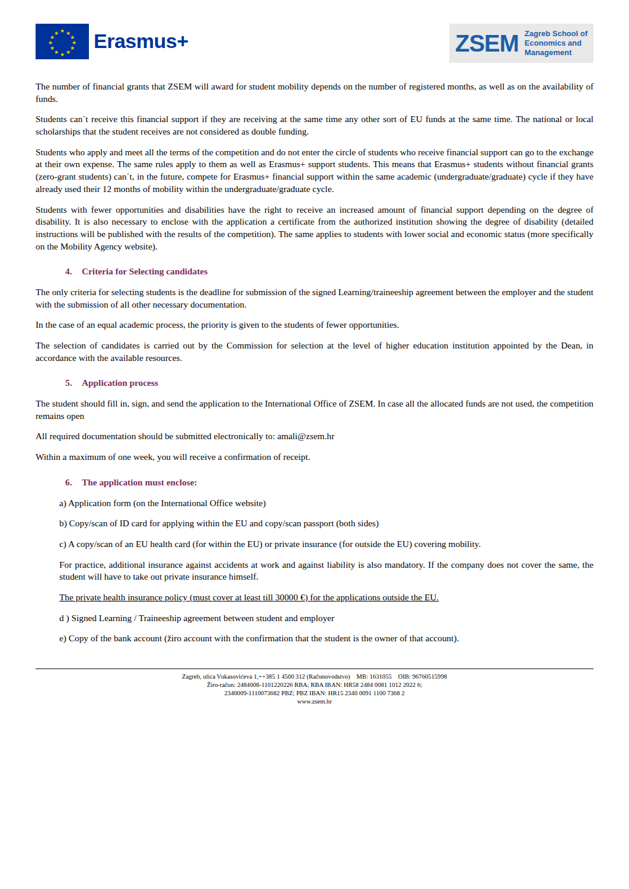★ ★ ★ ★ ★ ★ ★ ★ ★ ★ ★ ★
Erasmus+
ZSEM Zagreb School of
Economics and
Management
The number of financial grants that ZSEM will award for student mobility depends on the number of registered months, as well as on the availability of funds.
Students can´t receive this financial support if they are receiving at the same time any other sort of EU funds at the same time. The national or local scholarships that the student receives are not considered as double funding.
Students who apply and meet all the terms of the competition and do not enter the circle of students who receive financial support can go to the exchange at their own expense. The same rules apply to them as well as Erasmus+ support students. This means that Erasmus+ students without financial grants (zero-grant students) can´t, in the future, compete for Erasmus+ financial support within the same academic (undergraduate/graduate) cycle if they have already used their 12 months of mobility within the undergraduate/graduate cycle.
Students with fewer opportunities and disabilities have the right to receive an increased amount of financial support depending on the degree of disability. It is also necessary to enclose with the application a certificate from the authorized institution showing the degree of disability (detailed instructions will be published with the results of the competition). The same applies to students with lower social and economic status (more specifically on the Mobility Agency website).
4. Criteria for Selecting candidates
The only criteria for selecting students is the deadline for submission of the signed Learning/traineeship agreement between the employer and the student with the submission of all other necessary documentation.
In the case of an equal academic process, the priority is given to the students of fewer opportunities.
The selection of candidates is carried out by the Commission for selection at the level of higher education institution appointed by the Dean, in accordance with the available resources.
5. Application process
The student should fill in, sign, and send the application to the International Office of ZSEM. In case all the allocated funds are not used, the competition remains open
All required documentation should be submitted electronically to: amali@zsem.hr
Within a maximum of one week, you will receive a confirmation of receipt.
6. The application must enclose:
a) Application form (on the International Office website)
b) Copy/scan of ID card for applying within the EU and copy/scan passport (both sides)
c) A copy/scan of an EU health card (for within the EU) or private insurance (for outside the EU) covering mobility.
For practice, additional insurance against accidents at work and against liability is also mandatory. If the company does not cover the same, the student will have to take out private insurance himself.
The private health insurance policy (must cover at least till 30000 €) for the applications outside the EU.
d ) Signed Learning / Traineeship agreement between student and employer
e) Copy of the bank account (žiro account with the confirmation that the student is the owner of that account).
Zagreb, ulica Vukasovićeva 1,++385 1 4500 312 (Računovodstvo) MB: 1631055 OIB: 96760515998
Žiro-račun: 2484008-1101220226 RBA; RBA IBAN: HR58 2484 0081 1012 2022 6;
2340009-1110073682 PBZ; PBZ IBAN: HR15 2340 0091 1100 7368 2
www.zsem.hr